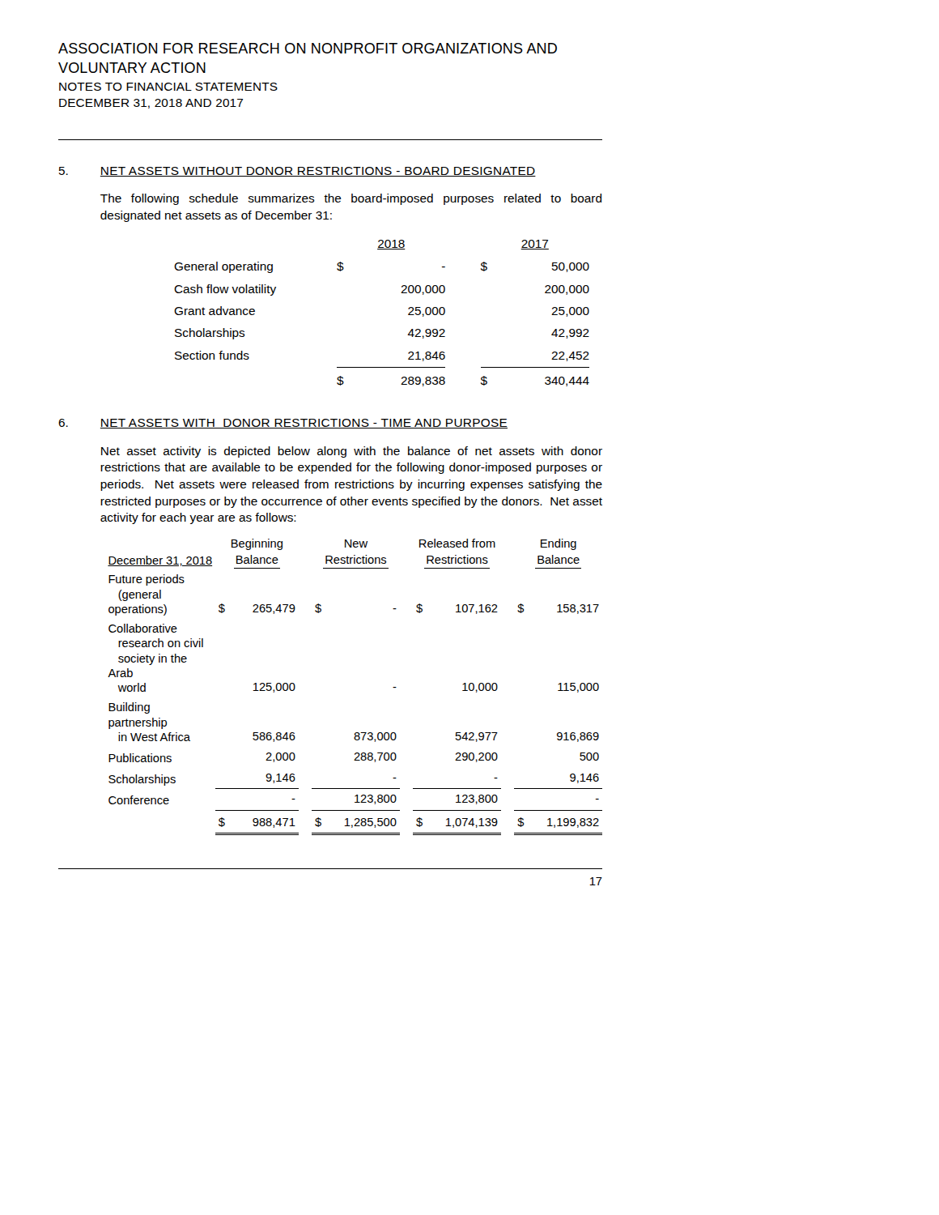Association for Research on Nonprofit Organizations and Voluntary Action
Notes to Financial Statements
December 31, 2018 and 2017
5.
Net Assets Without Donor Restrictions - Board Designated
The following schedule summarizes the board-imposed purposes related to board designated net assets as of December 31:
| | 2018 | | 2017 |
| --- | --- | --- | --- |
| General operating | $ | - | | $ | 50,000 |
| Cash flow volatility | | 200,000 | | | 200,000 |
| Grant advance | | 25,000 | | | 25,000 |
| Scholarships | | 42,992 | | | 42,992 |
| Section funds | | 21,846 | | | 22,452 |
| | $ | 289,838 | | $ | 340,444 |
6.
Net Assets With Donor Restrictions - Time and Purpose
Net asset activity is depicted below along with the balance of net assets with donor restrictions that are available to be expended for the following donor-imposed purposes or periods. Net assets were released from restrictions by incurring expenses satisfying the restricted purposes or by the occurrence of other events specified by the donors. Net asset activity for each year are as follows:
| December 31, 2018 | Beginning | | New | | Released from | | Ending |
| --- | --- | --- | --- | --- | --- | --- | --- |
| Balance | | Restrictions | | Restrictions | | Balance |
| Future periods (general operations) | $ | 265,479 | | $ | - | | $ | 107,162 | | $ | 158,317 |
| Collaborative research on civil society in the Arab world | | 125,000 | | | - | | | 10,000 | | | 115,000 |
| Building partnership in West Africa | | 586,846 | | | 873,000 | | | 542,977 | | | 916,869 |
| Publications | | 2,000 | | | 288,700 | | | 290,200 | | | 500 |
| Scholarships | | 9,146 | | | - | | | - | | | 9,146 |
| Conference | | - | | | 123,800 | | | 123,800 | | | - |
| | $ | 988,471 | | $ | 1,285,500 | | $ | 1,074,139 | | $ | 1,199,832 |
17